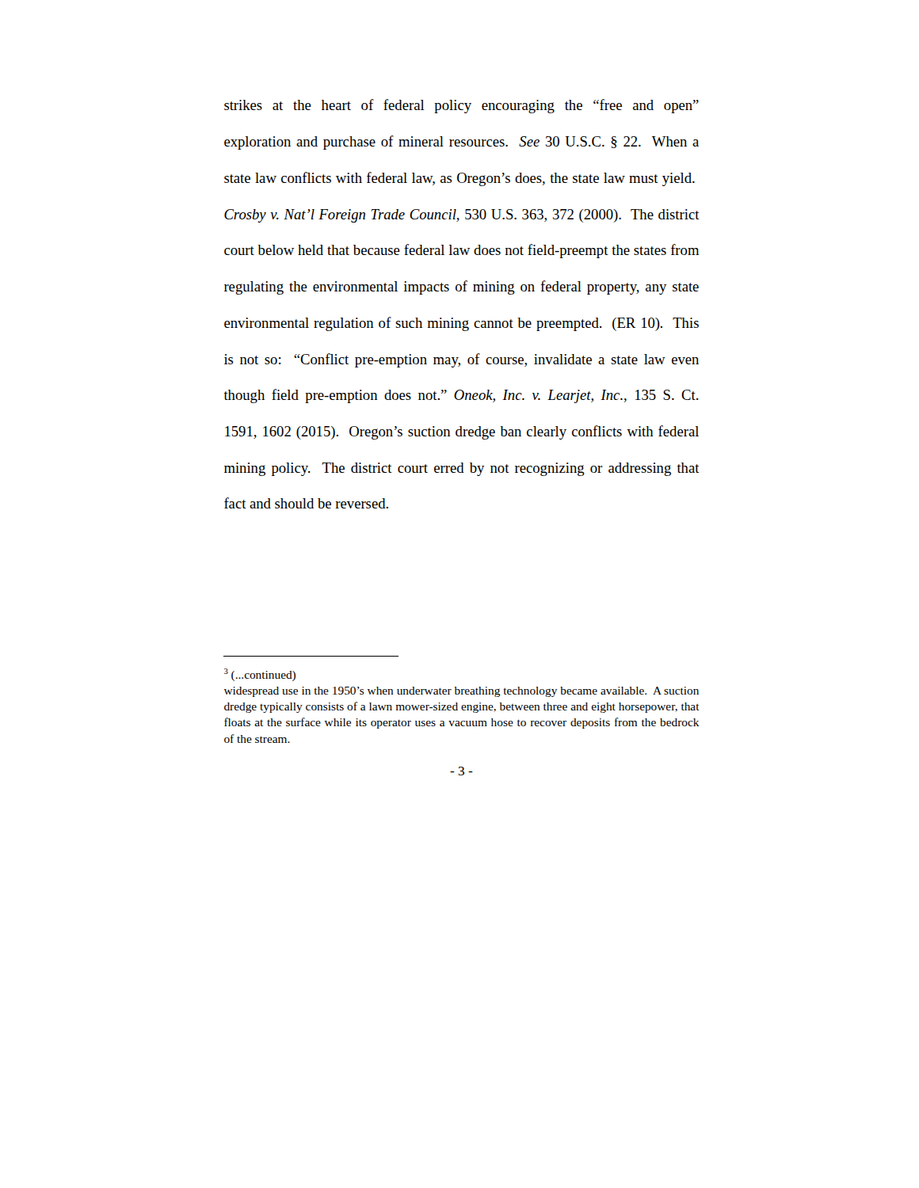strikes at the heart of federal policy encouraging the “free and open” exploration and purchase of mineral resources. See 30 U.S.C. § 22. When a state law conflicts with federal law, as Oregon’s does, the state law must yield. Crosby v. Nat’l Foreign Trade Council, 530 U.S. 363, 372 (2000). The district court below held that because federal law does not field-preempt the states from regulating the environmental impacts of mining on federal property, any state environmental regulation of such mining cannot be preempted. (ER 10). This is not so: “Conflict pre-emption may, of course, invalidate a state law even though field pre-emption does not.” Oneok, Inc. v. Learjet, Inc., 135 S. Ct. 1591, 1602 (2015). Oregon’s suction dredge ban clearly conflicts with federal mining policy. The district court erred by not recognizing or addressing that fact and should be reversed.
3 (...continued)
widespread use in the 1950’s when underwater breathing technology became available. A suction dredge typically consists of a lawn mower-sized engine, between three and eight horsepower, that floats at the surface while its operator uses a vacuum hose to recover deposits from the bedrock of the stream.
- 3 -